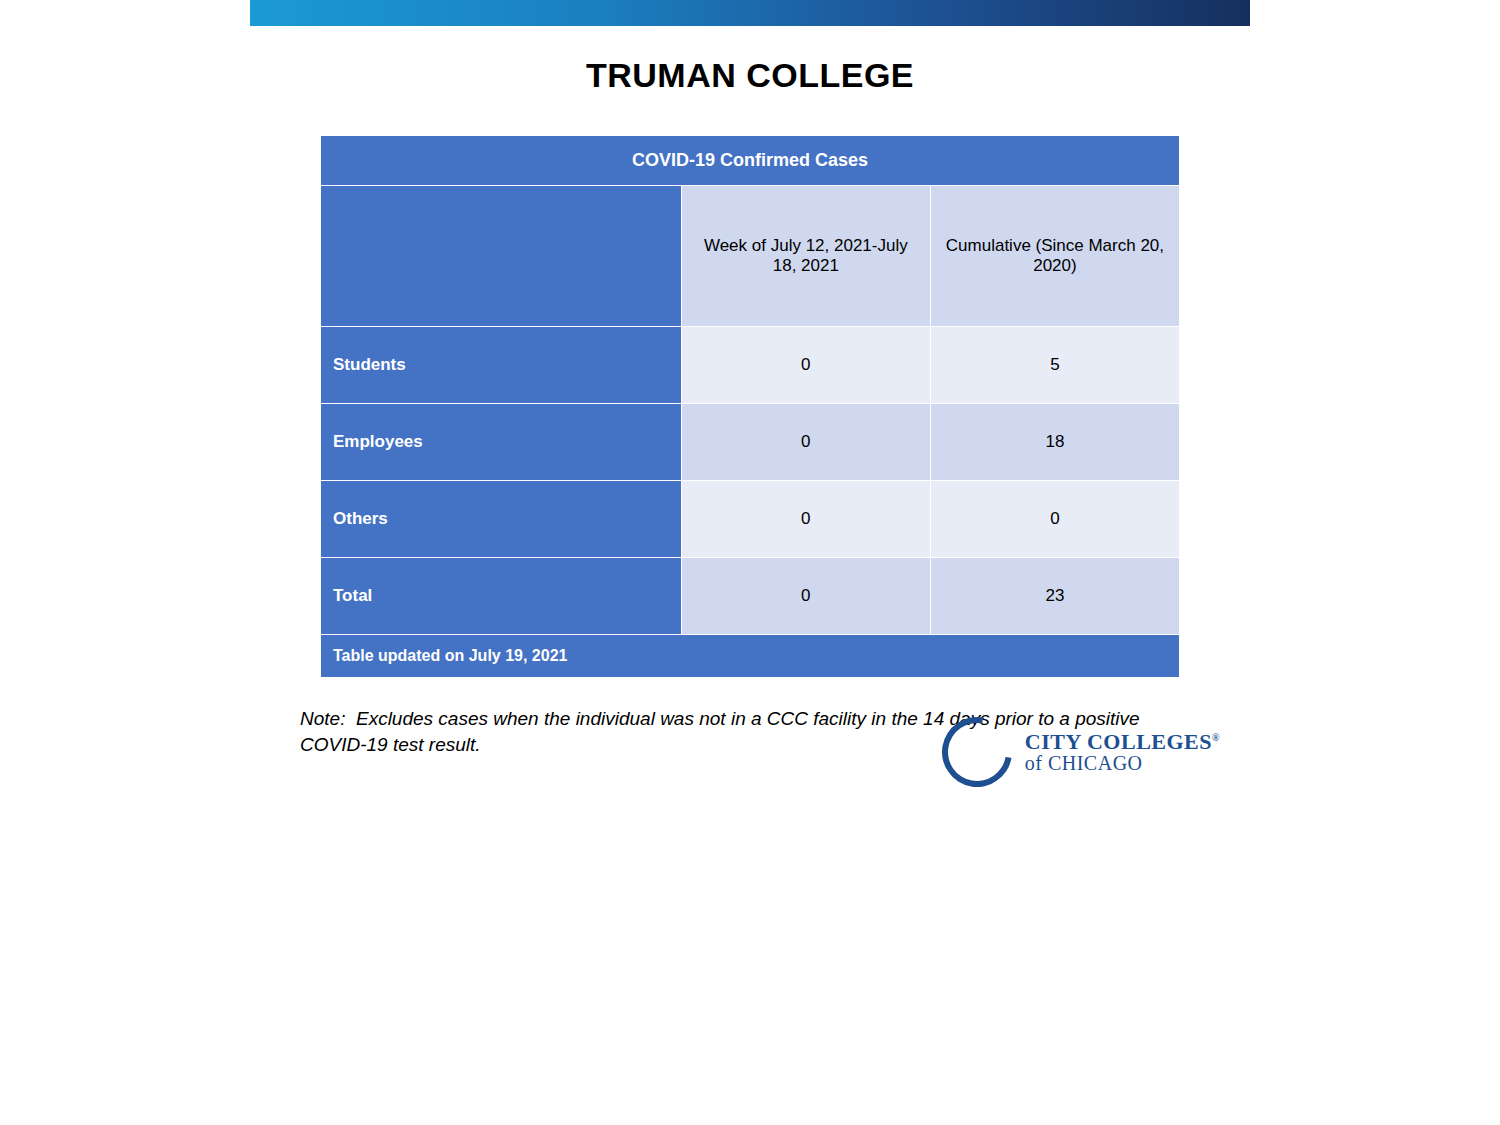TRUMAN COLLEGE
| COVID-19 Confirmed Cases |
| --- |
| | Week of July 12, 2021-July 18, 2021 | Cumulative (Since March 20, 2020) |
| Students | 0 | 5 |
| Employees | 0 | 18 |
| Others | 0 | 0 |
| Total | 0 | 23 |
| Table updated on July 19, 2021 |
Note: Excludes cases when the individual was not in a CCC facility in the 14 days prior to a positive COVID-19 test result.
CITY COLLEGES®
of CHICAGO